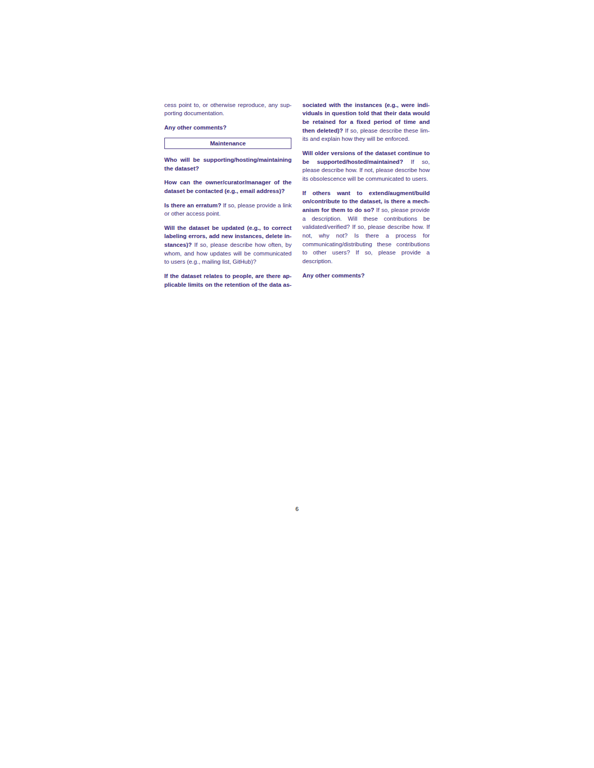cess point to, or otherwise reproduce, any supporting documentation.
Any other comments?
Maintenance
Who will be supporting/hosting/maintaining the dataset?
How can the owner/curator/manager of the dataset be contacted (e.g., email address)?
Is there an erratum? If so, please provide a link or other access point.
Will the dataset be updated (e.g., to correct labeling errors, add new instances, delete instances)? If so, please describe how often, by whom, and how updates will be communicated to users (e.g., mailing list, GitHub)?
If the dataset relates to people, are there applicable limits on the retention of the data associated with the instances (e.g., were individuals in question told that their data would be retained for a fixed period of time and then deleted)? If so, please describe these limits and explain how they will be enforced.
Will older versions of the dataset continue to be supported/hosted/maintained? If so, please describe how. If not, please describe how its obsolescence will be communicated to users.
If others want to extend/augment/build on/contribute to the dataset, is there a mechanism for them to do so? If so, please provide a description. Will these contributions be validated/verified? If so, please describe how. If not, why not? Is there a process for communicating/distributing these contributions to other users? If so, please provide a description.
Any other comments?
6